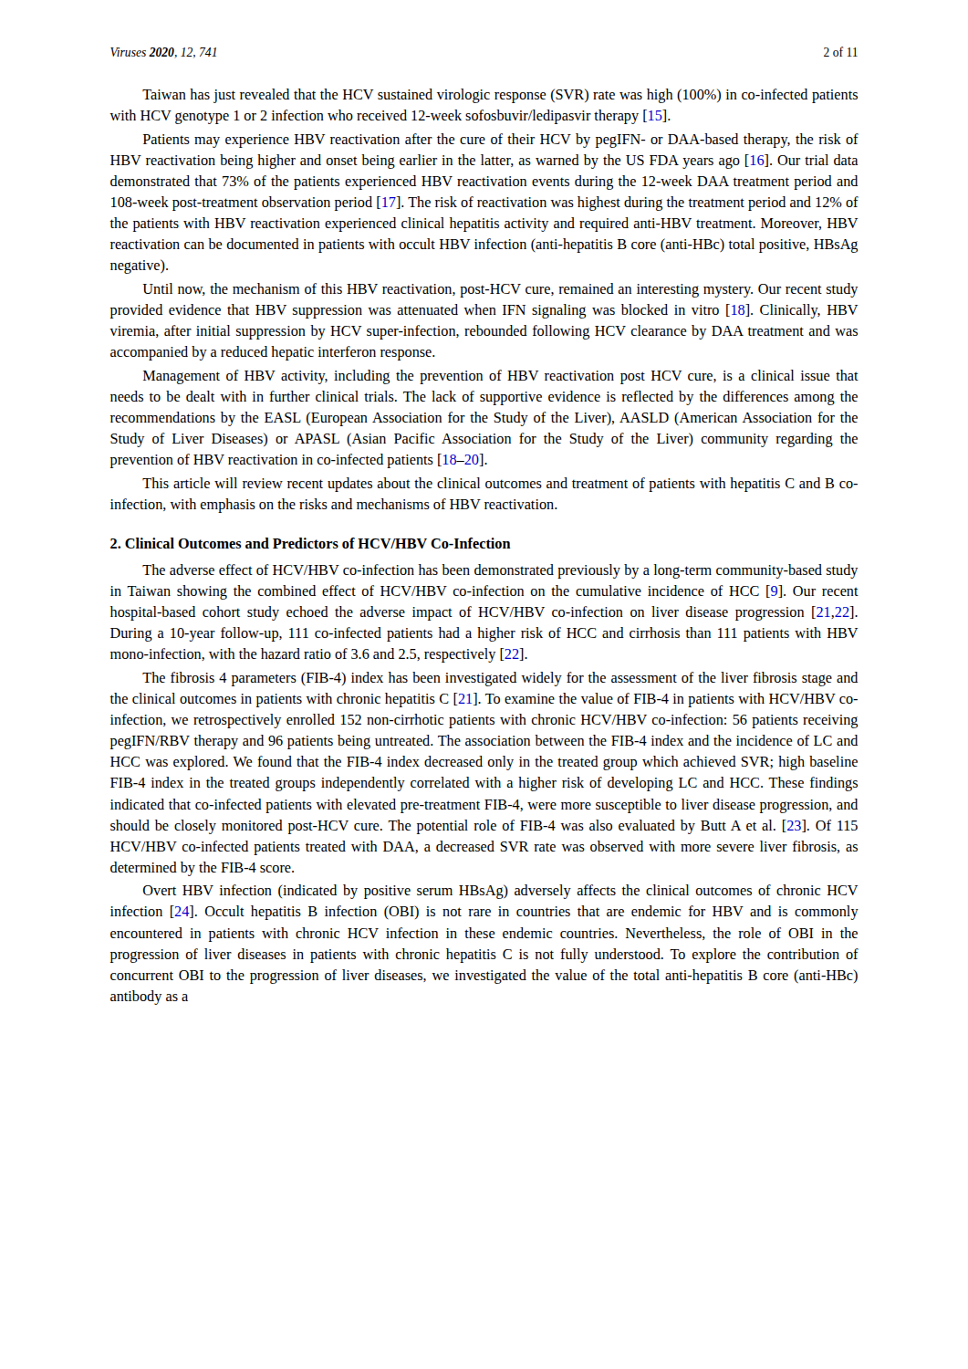Viruses 2020, 12, 741
2 of 11
Taiwan has just revealed that the HCV sustained virologic response (SVR) rate was high (100%) in co-infected patients with HCV genotype 1 or 2 infection who received 12-week sofosbuvir/ledipasvir therapy [15].
Patients may experience HBV reactivation after the cure of their HCV by pegIFN- or DAA-based therapy, the risk of HBV reactivation being higher and onset being earlier in the latter, as warned by the US FDA years ago [16]. Our trial data demonstrated that 73% of the patients experienced HBV reactivation events during the 12-week DAA treatment period and 108-week post-treatment observation period [17]. The risk of reactivation was highest during the treatment period and 12% of the patients with HBV reactivation experienced clinical hepatitis activity and required anti-HBV treatment. Moreover, HBV reactivation can be documented in patients with occult HBV infection (anti-hepatitis B core (anti-HBc) total positive, HBsAg negative).
Until now, the mechanism of this HBV reactivation, post-HCV cure, remained an interesting mystery. Our recent study provided evidence that HBV suppression was attenuated when IFN signaling was blocked in vitro [18]. Clinically, HBV viremia, after initial suppression by HCV super-infection, rebounded following HCV clearance by DAA treatment and was accompanied by a reduced hepatic interferon response.
Management of HBV activity, including the prevention of HBV reactivation post HCV cure, is a clinical issue that needs to be dealt with in further clinical trials. The lack of supportive evidence is reflected by the differences among the recommendations by the EASL (European Association for the Study of the Liver), AASLD (American Association for the Study of Liver Diseases) or APASL (Asian Pacific Association for the Study of the Liver) community regarding the prevention of HBV reactivation in co-infected patients [18–20].
This article will review recent updates about the clinical outcomes and treatment of patients with hepatitis C and B co-infection, with emphasis on the risks and mechanisms of HBV reactivation.
2. Clinical Outcomes and Predictors of HCV/HBV Co-Infection
The adverse effect of HCV/HBV co-infection has been demonstrated previously by a long-term community-based study in Taiwan showing the combined effect of HCV/HBV co-infection on the cumulative incidence of HCC [9]. Our recent hospital-based cohort study echoed the adverse impact of HCV/HBV co-infection on liver disease progression [21,22]. During a 10-year follow-up, 111 co-infected patients had a higher risk of HCC and cirrhosis than 111 patients with HBV mono-infection, with the hazard ratio of 3.6 and 2.5, respectively [22].
The fibrosis 4 parameters (FIB-4) index has been investigated widely for the assessment of the liver fibrosis stage and the clinical outcomes in patients with chronic hepatitis C [21]. To examine the value of FIB-4 in patients with HCV/HBV co-infection, we retrospectively enrolled 152 non-cirrhotic patients with chronic HCV/HBV co-infection: 56 patients receiving pegIFN/RBV therapy and 96 patients being untreated. The association between the FIB-4 index and the incidence of LC and HCC was explored. We found that the FIB-4 index decreased only in the treated group which achieved SVR; high baseline FIB-4 index in the treated groups independently correlated with a higher risk of developing LC and HCC. These findings indicated that co-infected patients with elevated pre-treatment FIB-4, were more susceptible to liver disease progression, and should be closely monitored post-HCV cure. The potential role of FIB-4 was also evaluated by Butt A et al. [23]. Of 115 HCV/HBV co-infected patients treated with DAA, a decreased SVR rate was observed with more severe liver fibrosis, as determined by the FIB-4 score.
Overt HBV infection (indicated by positive serum HBsAg) adversely affects the clinical outcomes of chronic HCV infection [24]. Occult hepatitis B infection (OBI) is not rare in countries that are endemic for HBV and is commonly encountered in patients with chronic HCV infection in these endemic countries. Nevertheless, the role of OBI in the progression of liver diseases in patients with chronic hepatitis C is not fully understood. To explore the contribution of concurrent OBI to the progression of liver diseases, we investigated the value of the total anti-hepatitis B core (anti-HBc) antibody as a